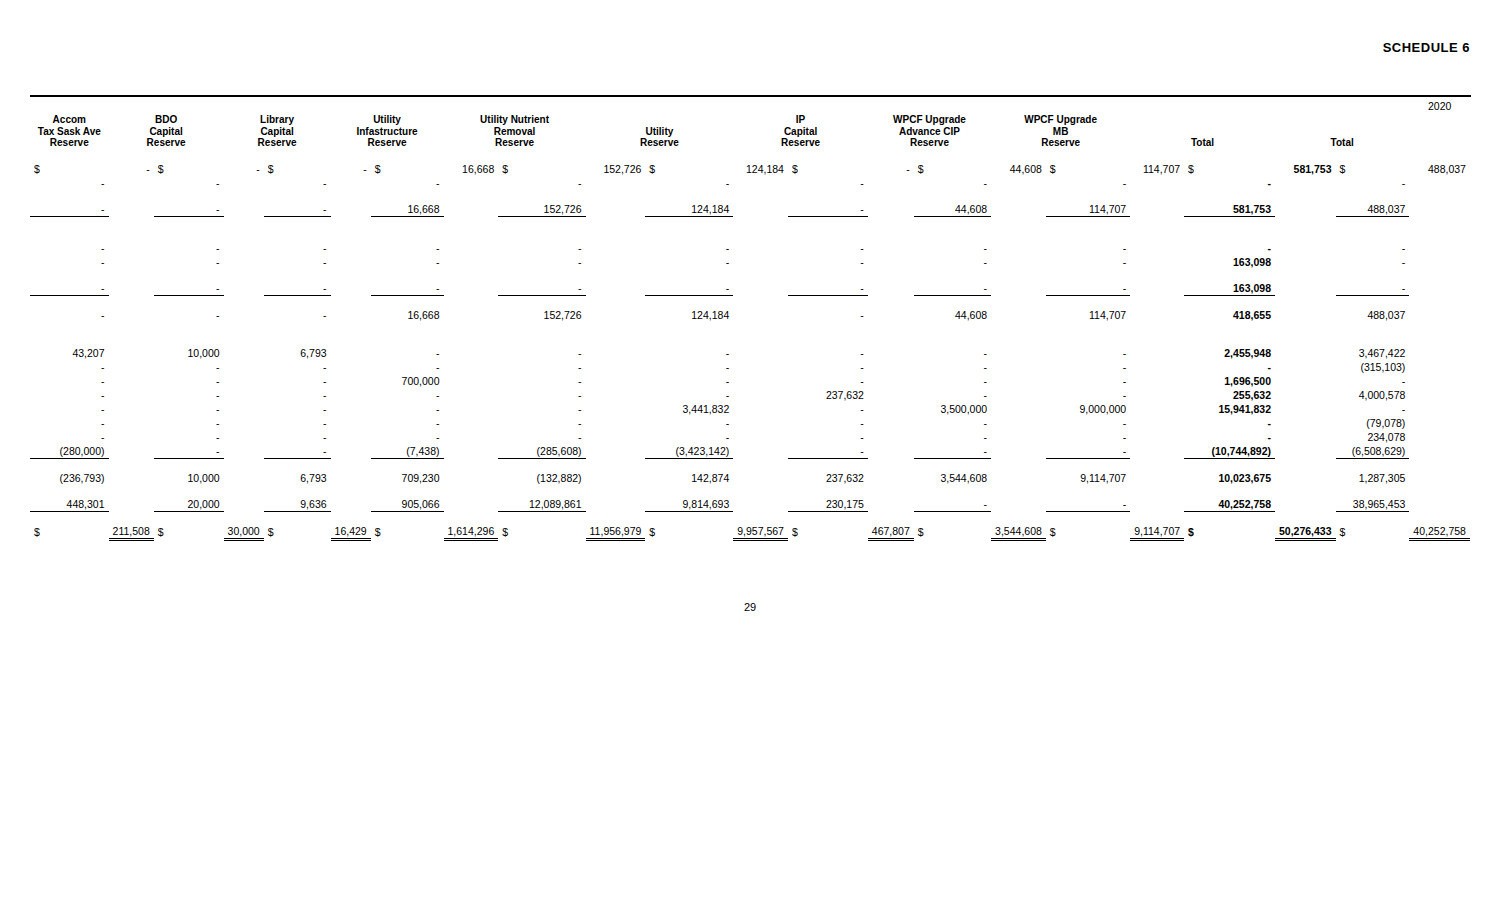SCHEDULE 6
| | 2020 |
| Accom Tax Sask Ave Reserve | BDO Capital Reserve | Library Capital Reserve | Utility Infastructure Reserve | Utility Nutrient Removal Reserve | Utility Reserve | IP Capital Reserve | WPCF Upgrade Advance CIP Reserve | WPCF Upgrade MB Reserve | Total | Total |
| $ | - | $ | - | $ | - | $ | 16,668 | $ | 152,726 | $ | 124,184 | $ | - | $ | 44,608 | $ | 114,707 | $ | 581,753 | $ | 488,037 |
| - | | - | | - | | - | | - | | - | | - | | - | | - | | - | | - |
| - | | - | | - | | 16,668 | | 152,726 | | 124,184 | | - | | 44,608 | | 114,707 | | 581,753 | | 488,037 |
| - | | - | | - | | - | | - | | - | | - | | - | | - | | - | | - |
| - | | - | | - | | - | | - | | - | | - | | - | | - | | 163,098 | | - |
| - | | - | | - | | - | | - | | - | | - | | - | | - | | 163,098 | | - |
| - | | - | | - | | 16,668 | | 152,726 | | 124,184 | | - | | 44,608 | | 114,707 | | 418,655 | | 488,037 |
| 43,207 | | 10,000 | | 6,793 | | - | | - | | - | | - | | - | | - | | 2,455,948 | | 3,467,422 |
| - | | - | | - | | - | | - | | - | | - | | - | | - | | - | | (315,103) |
| - | | - | | - | | 700,000 | | - | | - | | - | | - | | - | | 1,696,500 | | - |
| - | | - | | - | | - | | - | | - | | 237,632 | | - | | - | | 255,632 | | 4,000,578 |
| - | | - | | - | | - | | - | | 3,441,832 | | - | | 3,500,000 | | 9,000,000 | | 15,941,832 | | - |
| - | | - | | - | | - | | - | | - | | - | | - | | - | | - | | (79,078) |
| - | | - | | - | | - | | - | | - | | - | | - | | - | | - | | 234,078 |
| (280,000) | | - | | - | | (7,438) | | (285,608) | | (3,423,142) | | - | | - | | - | | (10,744,892) | | (6,508,629) |
| (236,793) | | 10,000 | | 6,793 | | 709,230 | | (132,882) | | 142,874 | | 237,632 | | 3,544,608 | | 9,114,707 | | 10,023,675 | | 1,287,305 |
| 448,301 | | 20,000 | | 9,636 | | 905,066 | | 12,089,861 | | 9,814,693 | | 230,175 | | - | | - | | 40,252,758 | | 38,965,453 |
| $ | 211,508 | $ | 30,000 | $ | 16,429 | $ | 1,614,296 | $ | 11,956,979 | $ | 9,957,567 | $ | 467,807 | $ | 3,544,608 | $ | 9,114,707 | $ | 50,276,433 | $ | 40,252,758 |
29